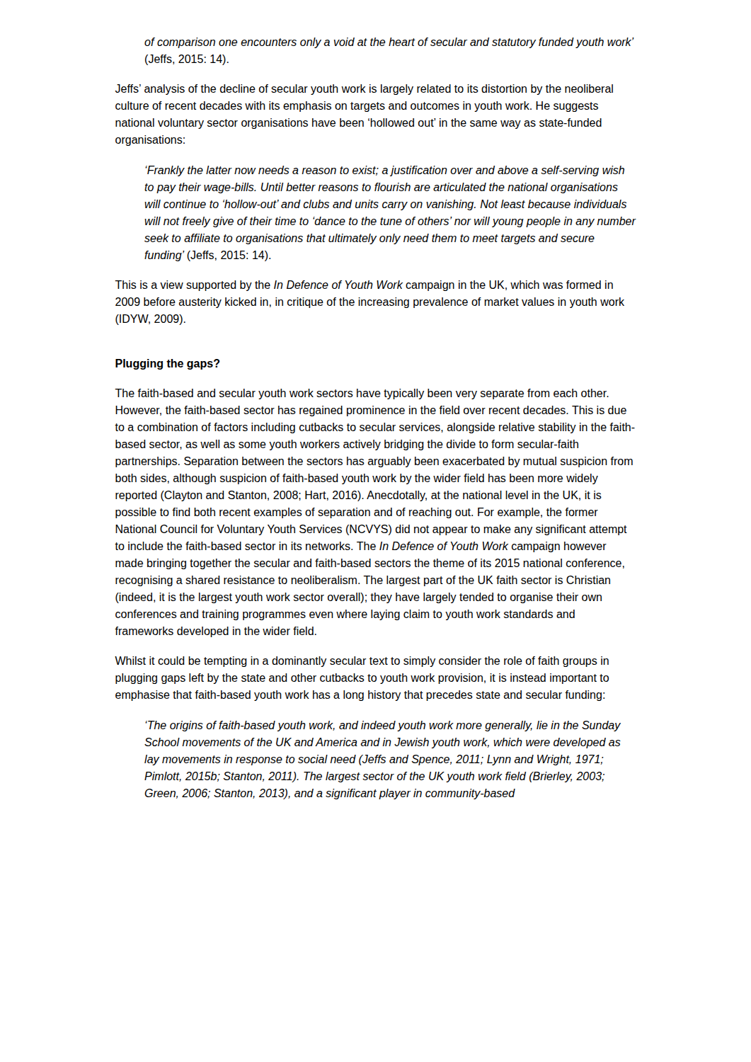of comparison one encounters only a void at the heart of secular and statutory funded youth work’ (Jeffs, 2015: 14).
Jeffs’ analysis of the decline of secular youth work is largely related to its distortion by the neoliberal culture of recent decades with its emphasis on targets and outcomes in youth work. He suggests national voluntary sector organisations have been ‘hollowed out’ in the same way as state-funded organisations:
‘Frankly the latter now needs a reason to exist; a justification over and above a self-serving wish to pay their wage-bills. Until better reasons to flourish are articulated the national organisations will continue to ‘hollow-out’ and clubs and units carry on vanishing. Not least because individuals will not freely give of their time to ‘dance to the tune of others’ nor will young people in any number seek to affiliate to organisations that ultimately only need them to meet targets and secure funding’ (Jeffs, 2015: 14).
This is a view supported by the In Defence of Youth Work campaign in the UK, which was formed in 2009 before austerity kicked in, in critique of the increasing prevalence of market values in youth work (IDYW, 2009).
Plugging the gaps?
The faith-based and secular youth work sectors have typically been very separate from each other. However, the faith-based sector has regained prominence in the field over recent decades. This is due to a combination of factors including cutbacks to secular services, alongside relative stability in the faith-based sector, as well as some youth workers actively bridging the divide to form secular-faith partnerships. Separation between the sectors has arguably been exacerbated by mutual suspicion from both sides, although suspicion of faith-based youth work by the wider field has been more widely reported (Clayton and Stanton, 2008; Hart, 2016). Anecdotally, at the national level in the UK, it is possible to find both recent examples of separation and of reaching out. For example, the former National Council for Voluntary Youth Services (NCVYS) did not appear to make any significant attempt to include the faith-based sector in its networks. The In Defence of Youth Work campaign however made bringing together the secular and faith-based sectors the theme of its 2015 national conference, recognising a shared resistance to neoliberalism. The largest part of the UK faith sector is Christian (indeed, it is the largest youth work sector overall); they have largely tended to organise their own conferences and training programmes even where laying claim to youth work standards and frameworks developed in the wider field.
Whilst it could be tempting in a dominantly secular text to simply consider the role of faith groups in plugging gaps left by the state and other cutbacks to youth work provision, it is instead important to emphasise that faith-based youth work has a long history that precedes state and secular funding:
‘The origins of faith-based youth work, and indeed youth work more generally, lie in the Sunday School movements of the UK and America and in Jewish youth work, which were developed as lay movements in response to social need (Jeffs and Spence, 2011; Lynn and Wright, 1971; Pimlott, 2015b; Stanton, 2011). The largest sector of the UK youth work field (Brierley, 2003; Green, 2006; Stanton, 2013), and a significant player in community-based